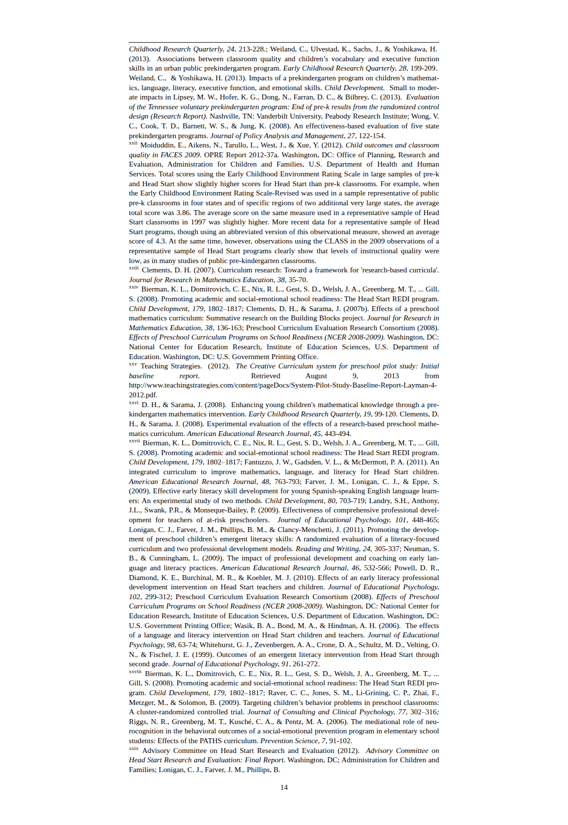Childhood Research Quarterly, 24, 213-228.; Weiland, C., Ulvestad, K., Sachs, J., & Yoshikawa, H. (2013). Associations between classroom quality and children’s vocabulary and executive function skills in an urban public prekindergarten program. Early Childhood Research Quarterly, 28, 199-209. Weiland, C., & Yoshikawa, H. (2013). Impacts of a prekindergarten program on children’s mathematics, language, literacy, executive function, and emotional skills. Child Development. Small to moderate impacts in Lipsey, M. W., Hofer, K. G., Dong, N., Farran, D. C., & Bilbrey, C. (2013). Evaluation of the Tennessee voluntary prekindergarten program: End of pre-k results from the randomized control design (Research Report). Nashville, TN: Vanderbilt University, Peabody Research Institute; Wong, V. C., Cook, T. D., Barnett, W. S., & Jung, K. (2008). An effectiveness-based evaluation of five state prekindergarten programs. Journal of Policy Analysis and Management, 27, 122-154.
xxii Moiduddin, E., Aikens, N., Tarullo, L., West, J., & Xue, Y. (2012). Child outcomes and classroom quality in FACES 2009. OPRE Report 2012-37a. Washington, DC: Office of Planning, Research and Evaluation, Administration for Children and Families, U.S. Department of Health and Human Services. Total scores using the Early Childhood Environment Rating Scale in large samples of pre-k and Head Start show slightly higher scores for Head Start than pre-k classrooms. For example, when the Early Childhood Environment Rating Scale-Revised was used in a sample representative of public pre-k classrooms in four states and of specific regions of two additional very large states, the average total score was 3.86. The average score on the same measure used in a representative sample of Head Start classrooms in 1997 was slightly higher. More recent data for a representative sample of Head Start programs, though using an abbreviated version of this observational measure, showed an average score of 4.3. At the same time, however, observations using the CLASS in the 2009 observations of a representative sample of Head Start programs clearly show that levels of instructional quality were low, as in many studies of public pre-kindergarten classrooms.
xxiii Clements, D. H. (2007). Curriculum research: Toward a framework for 'research-based curricula'. Journal for Research in Mathematics Education, 38, 35-70.
xxiv Bierman, K. L., Domitrovich, C. E., Nix, R. L., Gest, S. D., Welsh, J. A., Greenberg, M. T., ... Gill, S. (2008). Promoting academic and social-emotional school readiness: The Head Start REDI program. Child Development, 179, 1802–1817; Clements, D. H., & Sarama, J. (2007b). Effects of a preschool mathematics curriculum: Summative research on the Building Blocks project. Journal for Research in Mathematics Education, 38, 136-163; Preschool Curriculum Evaluation Research Consortium (2008). Effects of Preschool Curriculum Programs on School Readiness (NCER 2008-2009). Washington, DC: National Center for Education Research, Institute of Education Sciences, U.S. Department of Education. Washington, DC: U.S. Government Printing Office.
xxv Teaching Strategies. (2012). The Creative Curriculum system for preschool pilot study: Initial baseline report. Retrieved August 9, 2013 from http://www.teachingstrategies.com/content/pageDocs/System-Pilot-Study-Baseline-Report-Layman-4-2012.pdf.
xxvi D. H., & Sarama, J. (2008). Enhancing young children's mathematical knowledge through a pre-kindergarten mathematics intervention. Early Childhood Research Quarterly, 19, 99-120. Clements, D. H., & Sarama, J. (2008). Experimental evaluation of the effects of a research-based preschool mathematics curriculum. American Educational Research Journal, 45, 443-494.
xxvii Bierman, K. L., Domitrovich, C. E., Nix, R. L., Gest, S. D., Welsh, J. A., Greenberg, M. T., ... Gill, S. (2008). Promoting academic and social-emotional school readiness: The Head Start REDI program. Child Development, 179, 1802–1817; Fantuzzo, J. W., Gadsden, V. L., & McDermott, P. A. (2011). An integrated curriculum to improve mathematics, language, and literacy for Head Start children. American Educational Research Journal, 48, 763-793; Farver, J. M., Lonigan, C. J., & Eppe, S. (2009). Effective early literacy skill development for young Spanish-speaking English language learners: An experimental study of two methods. Child Development, 80, 703-719; Landry, S.H., Anthony, J.L., Swank, P.R., & Monseque-Bailey, P. (2009). Effectiveness of comprehensive professional development for teachers of at-risk preschoolers. Journal of Educational Psychology, 101, 448-465; Lonigan, C. J., Farver, J. M., Phillips, B. M., & Clancy-Menchetti, J. (2011). Promoting the development of preschool children’s emergent literacy skills: A randomized evaluation of a literacy-focused curriculum and two professional development models. Reading and Writing, 24, 305-337; Neuman, S. B., & Cunningham, L. (2009). The impact of professional development and coaching on early language and literacy practices. American Educational Research Journal, 46, 532-566; Powell, D. R., Diamond, K. E., Burchinal, M. R., & Koehler, M. J. (2010). Effects of an early literacy professional development intervention on Head Start teachers and children. Journal of Educational Psychology, 102, 299-312; Preschool Curriculum Evaluation Research Consortium (2008). Effects of Preschool Curriculum Programs on School Readiness (NCER 2008-2009). Washington, DC: National Center for Education Research, Institute of Education Sciences, U.S. Department of Education. Washington, DC: U.S. Government Printing Office; Wasik, B. A., Bond, M. A., & Hindman, A. H. (2006). The effects of a language and literacy intervention on Head Start children and teachers. Journal of Educational Psychology, 98, 63-74; Whitehurst, G. J., Zevenbergen, A. A., Crone, D. A., Schultz, M. D., Velting, O. N., & Fischel, J. E. (1999). Outcomes of an emergent literacy intervention from Head Start through second grade. Journal of Educational Psychology, 91, 261-272.
xxviii Bierman, K. L., Domitrovich, C. E., Nix, R. L., Gest, S. D., Welsh, J. A., Greenberg, M. T., ... Gill, S. (2008). Promoting academic and social-emotional school readiness: The Head Start REDI program. Child Development, 179, 1802–1817; Raver, C. C., Jones, S. M., Li-Grining, C. P., Zhai, F., Metzger, M., & Solomon, B. (2009). Targeting children’s behavior problems in preschool classrooms: A cluster-randomized controlled trial. Journal of Consulting and Clinical Psychology, 77, 302–316; Riggs, N. R., Greenberg, M. T., Kusché, C. A., & Pentz, M. A. (2006). The mediational role of neurocognition in the behavioral outcomes of a social-emotional prevention program in elementary school students: Effects of the PATHS curriculum. Prevention Science, 7, 91-102.
xxix Advisory Committee on Head Start Research and Evaluation (2012). Advisory Committee on Head Start Research and Evaluation: Final Report. Washington, DC; Administration for Children and Families; Lonigan, C. J., Farver, J. M., Phillips, B.
14